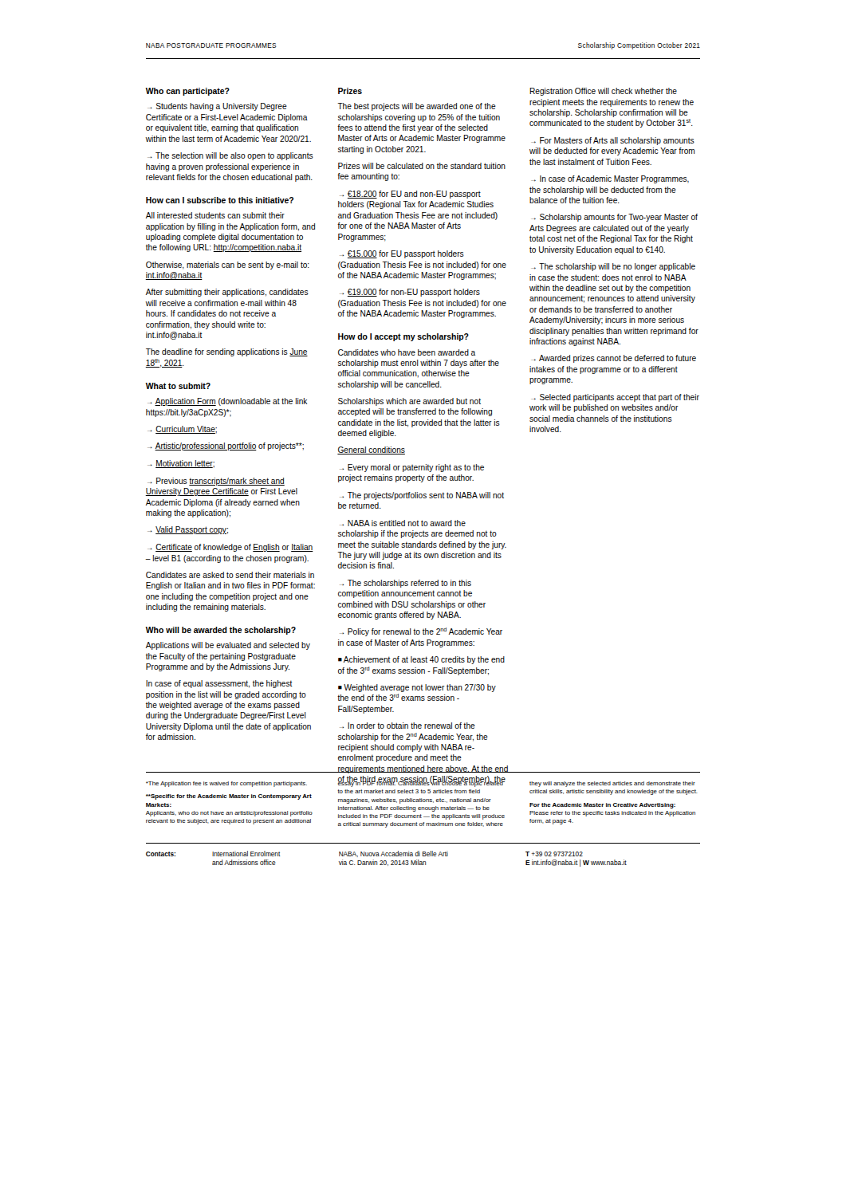NABA Postgraduate Programmes
Scholarship Competition October 2021
Who can participate?
→ Students having a University Degree Certificate or a First-Level Academic Diploma or equivalent title, earning that qualification within the last term of Academic Year 2020/21.
→ The selection will be also open to applicants having a proven professional experience in relevant fields for the chosen educational path.
How can I subscribe to this initiative?
All interested students can submit their application by filling in the Application form, and uploading complete digital documentation to the following URL: http://competition.naba.it
Otherwise, materials can be sent by e-mail to: int.info@naba.it
After submitting their applications, candidates will receive a confirmation e-mail within 48 hours. If candidates do not receive a confirmation, they should write to: int.info@naba.it
The deadline for sending applications is June 18th, 2021.
What to submit?
→ Application Form (downloadable at the link https://bit.ly/3aCpX2S)*;
→ Curriculum Vitae;
→ Artistic/professional portfolio of projects**;
→ Motivation letter;
→ Previous transcripts/mark sheet and University Degree Certificate or First Level Academic Diploma (if already earned when making the application);
→ Valid Passport copy;
→ Certificate of knowledge of English or Italian – level B1 (according to the chosen program).
Candidates are asked to send their materials in English or Italian and in two files in PDF format: one including the competition project and one including the remaining materials.
Who will be awarded the scholarship?
Applications will be evaluated and selected by the Faculty of the pertaining Postgraduate Programme and by the Admissions Jury.
In case of equal assessment, the highest position in the list will be graded according to the weighted average of the exams passed during the Undergraduate Degree/First Level University Diploma until the date of application for admission.
Prizes
The best projects will be awarded one of the scholarships covering up to 25% of the tuition fees to attend the first year of the selected Master of Arts or Academic Master Programme starting in October 2021.
Prizes will be calculated on the standard tuition fee amounting to:
→ €18.200 for EU and non-EU passport holders (Regional Tax for Academic Studies and Graduation Thesis Fee are not included) for one of the NABA Master of Arts Programmes;
→ €15.000 for EU passport holders (Graduation Thesis Fee is not included) for one of the NABA Academic Master Programmes;
→ €19.000 for non-EU passport holders (Graduation Thesis Fee is not included) for one of the NABA Academic Master Programmes.
How do I accept my scholarship?
Candidates who have been awarded a scholarship must enrol within 7 days after the official communication, otherwise the scholarship will be cancelled.
Scholarships which are awarded but not accepted will be transferred to the following candidate in the list, provided that the latter is deemed eligible.
General conditions
→ Every moral or paternity right as to the project remains property of the author.
→ The projects/portfolios sent to NABA will not be returned.
→ NABA is entitled not to award the scholarship if the projects are deemed not to meet the suitable standards defined by the jury. The jury will judge at its own discretion and its decision is final.
→ The scholarships referred to in this competition announcement cannot be combined with DSU scholarships or other economic grants offered by NABA.
→ Policy for renewal to the 2nd Academic Year in case of Master of Arts Programmes:
■ Achievement of at least 40 credits by the end of the 3rd exams session - Fall/September;
■ Weighted average not lower than 27/30 by the end of the 3rd exams session - Fall/September.
→ In order to obtain the renewal of the scholarship for the 2nd Academic Year, the recipient should comply with NABA re-enrolment procedure and meet the requirements mentioned here above. At the end of the third exam session (Fall/September), the Registration Office will check whether the recipient meets the requirements to renew the scholarship. Scholarship confirmation will be communicated to the student by October 31st.
→ For Masters of Arts all scholarship amounts will be deducted for every Academic Year from the last instalment of Tuition Fees.
→ In case of Academic Master Programmes, the scholarship will be deducted from the balance of the tuition fee.
→ Scholarship amounts for Two-year Master of Arts Degrees are calculated out of the yearly total cost net of the Regional Tax for the Right to University Education equal to €140.
→ The scholarship will be no longer applicable in case the student: does not enrol to NABA within the deadline set out by the competition announcement; renounces to attend university or demands to be transferred to another Academy/University; incurs in more serious disciplinary penalties than written reprimand for infractions against NABA.
→ Awarded prizes cannot be deferred to future intakes of the programme or to a different programme.
→ Selected participants accept that part of their work will be published on websites and/or social media channels of the institutions involved.
*The Application fee is waived for competition participants.
**Specific for the Academic Master in Contemporary Art Markets:
Applicants, who do not have an artistic/professional portfolio relevant to the subject, are required to present an additional essay in PDF format. Candidates will choose a topic related to the art market and select 3 to 5 articles from field magazines, websites, publications, etc., national and/or international. After collecting enough materials — to be included in the PDF document — the applicants will produce a critical summary document of maximum one folder, where they will analyze the selected articles and demonstrate their critical skills, artistic sensibility and knowledge of the subject.
For the Academic Master in Creative Advertising:
Please refer to the specific tasks indicated in the Application form, at page 4.
Contacts:
International Enrolment
and Admissions office
NABA, Nuova Accademia di Belle Arti
via C. Darwin 20, 20143 Milan
T +39 02 97372102
E int.info@naba.it | W www.naba.it